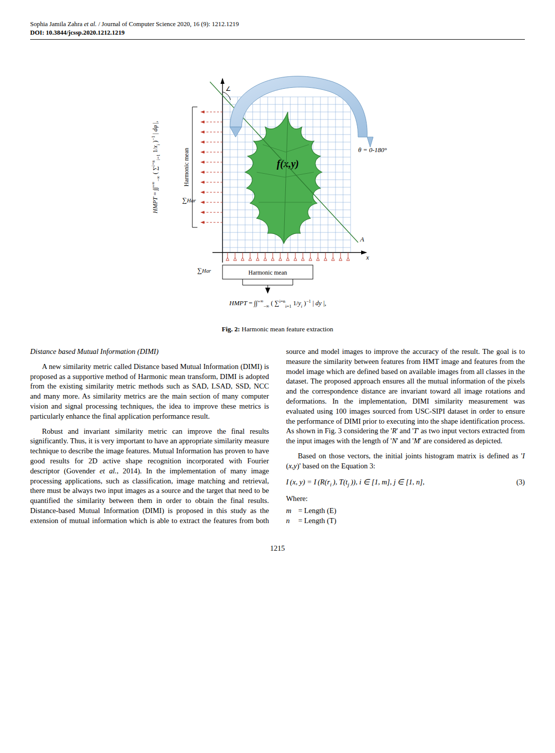Sophia Jamila Zahra et al. / Journal of Computer Science 2020, 16 (9): 1212.1219
DOI: 10.3844/jcssp.2020.1212.1219
f(x,y) x A ∠ θ = 0-180° Harmonic mean ∑Har HMPT = ∫∫+∞−∞ ( ∑i=ni=1 1/xi )−1 | dφ |, ∑Har Harmonic mean HMPT = ∫∫+∞−∞ ( ∑i=ni=1 1/yi )−1 | dy |,
Fig. 2: Harmonic mean feature extraction
Distance based Mutual Information (DIMI)
A new similarity metric called Distance based Mutual Information (DIMI) is proposed as a supportive method of Harmonic mean transform, DIMI is adopted from the existing similarity metric methods such as SAD, LSAD, SSD, NCC and many more. As similarity metrics are the main section of many computer vision and signal processing techniques, the idea to improve these metrics is particularly enhance the final application performance result.
Robust and invariant similarity metric can improve the final results significantly. Thus, it is very important to have an appropriate similarity measure technique to describe the image features. Mutual Information has proven to have good results for 2D active shape recognition incorporated with Fourier descriptor (Govender et al., 2014). In the implementation of many image processing applications, such as classification, image matching and retrieval, there must be always two input images as a source and the target that need to be quantified the similarity between them in order to obtain the final results. Distance-based Mutual Information (DIMI) is proposed in this study as the extension of mutual information which is able to extract the features from both source and model images to improve the accuracy of the result. The goal is to measure the similarity between features from HMT image and features from the model image which are defined based on available images from all classes in the dataset. The proposed approach ensures all the mutual information of the pixels and the correspondence distance are invariant toward all image rotations and deformations. In the implementation, DIMI similarity measurement was evaluated using 100 images sourced from USC-SIPI dataset in order to ensure the performance of DIMI prior to executing into the shape identification process. As shown in Fig. 3 considering the 'R' and 'T' as two input vectors extracted from the input images with the length of 'N' and 'M' are considered as depicted.
Based on those vectors, the initial joints histogram matrix is defined as 'I (x,y)' based on the Equation 3:
(3) I (x, y) = I (R(ri ), T(tj )), i ∈ [1, m], j ∈ [1, n],
Where:
m = Length (E)
n = Length (T)
1215